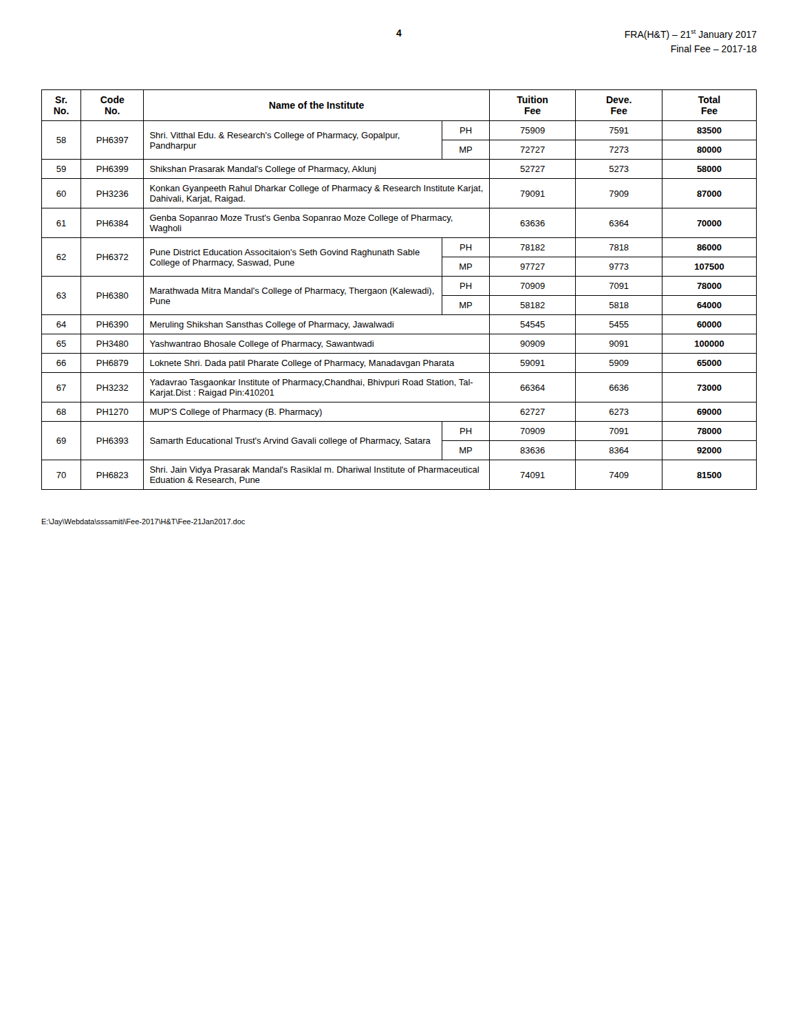4
FRA(H&T) – 21st January 2017
Final Fee – 2017-18
| Sr. No. | Code No. | Name of the Institute | Tuition Fee | Deve. Fee | Total Fee |
| --- | --- | --- | --- | --- | --- |
| 58 | PH6397 | Shri. Vitthal Edu. & Research's College of Pharmacy, Gopalpur, Pandharpur | PH | 75909 | 7591 | 83500 |
| MP | 72727 | 7273 | 80000 |
| 59 | PH6399 | Shikshan Prasarak Mandal's College of Pharmacy, Aklunj | 52727 | 5273 | 58000 |
| 60 | PH3236 | Konkan Gyanpeeth Rahul Dharkar College of Pharmacy & Research Institute Karjat, Dahivali, Karjat, Raigad. | 79091 | 7909 | 87000 |
| 61 | PH6384 | Genba Sopanrao Moze Trust's Genba Sopanrao Moze College of Pharmacy, Wagholi | 63636 | 6364 | 70000 |
| 62 | PH6372 | Pune District Education Associtaion's Seth Govind Raghunath Sable College of Pharmacy, Saswad, Pune | PH | 78182 | 7818 | 86000 |
| MP | 97727 | 9773 | 107500 |
| 63 | PH6380 | Marathwada Mitra Mandal's College of Pharmacy, Thergaon (Kalewadi), Pune | PH | 70909 | 7091 | 78000 |
| MP | 58182 | 5818 | 64000 |
| 64 | PH6390 | Meruling Shikshan Sansthas College of Pharmacy, Jawalwadi | 54545 | 5455 | 60000 |
| 65 | PH3480 | Yashwantrao Bhosale College of Pharmacy, Sawantwadi | 90909 | 9091 | 100000 |
| 66 | PH6879 | Loknete Shri. Dada patil Pharate College of Pharmacy, Manadavgan Pharata | 59091 | 5909 | 65000 |
| 67 | PH3232 | Yadavrao Tasgaonkar Institute of Pharmacy,Chandhai, Bhivpuri Road Station, Tal-Karjat.Dist : Raigad Pin:410201 | 66364 | 6636 | 73000 |
| 68 | PH1270 | MUP'S College of Pharmacy (B. Pharmacy) | 62727 | 6273 | 69000 |
| 69 | PH6393 | Samarth Educational Trust's Arvind Gavali college of Pharmacy, Satara | PH | 70909 | 7091 | 78000 |
| MP | 83636 | 8364 | 92000 |
| 70 | PH6823 | Shri. Jain Vidya Prasarak Mandal's Rasiklal m. Dhariwal Institute of Pharmaceutical Eduation & Research, Pune | 74091 | 7409 | 81500 |
E:\Jay\Webdata\sssamiti\Fee-2017\H&T\Fee-21Jan2017.doc